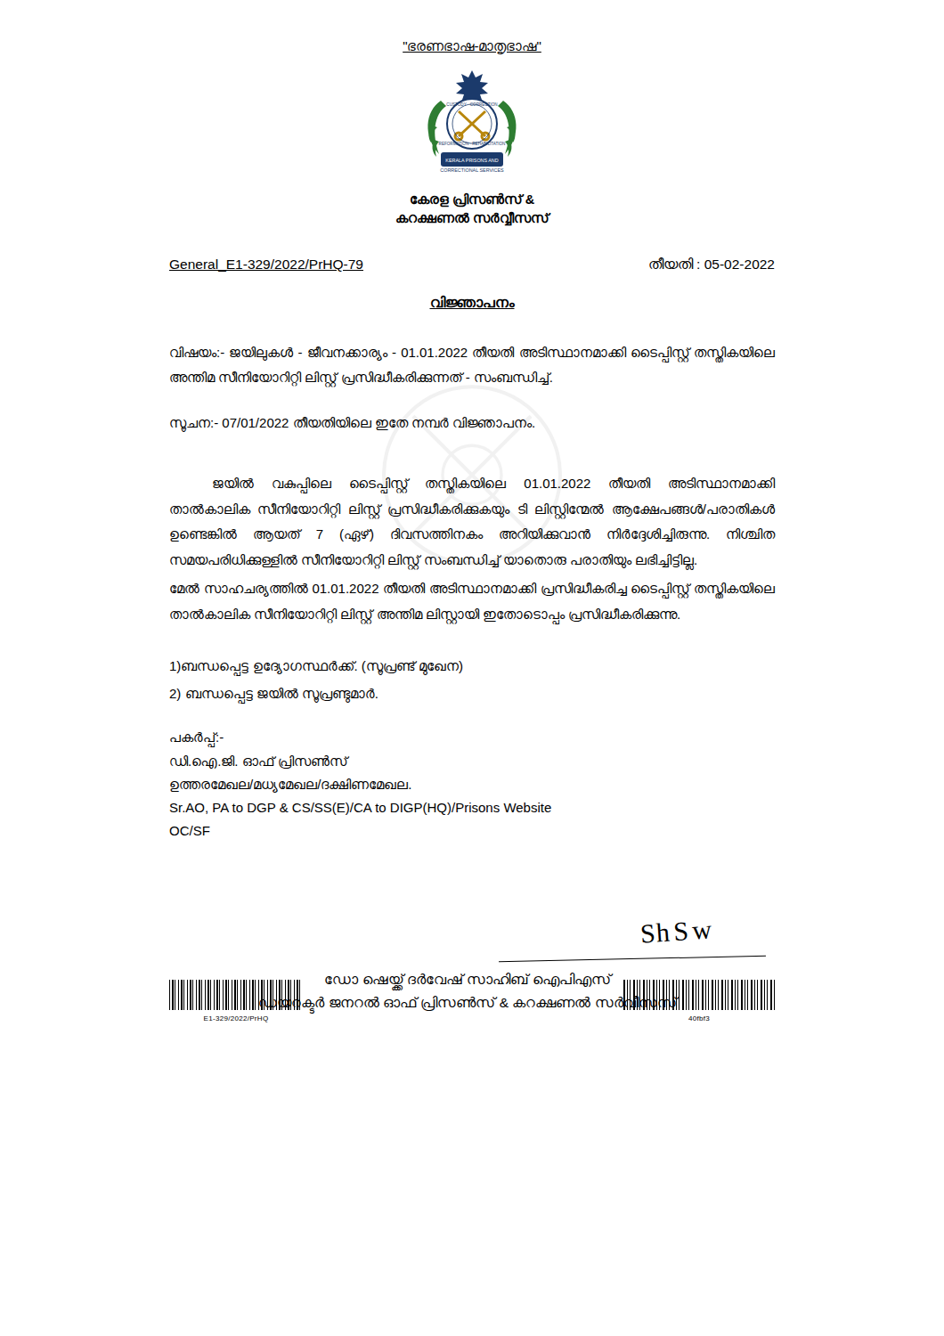"ഭരണഭാഷ-മാതൃഭാഷ"
Kerala Prisons & Correctional Services emblem CUSTODY · CORRECTION REFORMATION · REHABILITATION KERALA PRISONS AND CORRECTIONAL SERVICES
കേരള പ്രിസൺസ് &
കറക്ഷണൽ സർവ്വീസസ്
General_E1-329/2022/PrHQ-79 തീയതി : 05-02-2022
വിജ്ഞാപനം
വിഷയം:- ജയിലുകൾ - ജീവനക്കാര്യം - 01.01.2022 തീയതി അടിസ്ഥാനമാക്കി ടൈപ്പിസ്റ്റ് തസ്തികയിലെ അന്തിമ സീനിയോറിറ്റി ലിസ്റ്റ് പ്രസിദ്ധീകരിക്കുന്നത് - സംബന്ധിച്ച്.
സൂചന:- 07/01/2022 തീയതിയിലെ ഇതേ നമ്പർ വിജ്ഞാപനം.
ജയിൽ വകുപ്പിലെ ടൈപ്പിസ്റ്റ് തസ്തികയിലെ 01.01.2022 തീയതി അടിസ്ഥാനമാക്കി താൽകാലിക സീനിയോറിറ്റി ലിസ്റ്റ് പ്രസിദ്ധീകരിക്കുകയും ടി ലിസ്റ്റിന്മേൽ ആക്ഷേപങ്ങൾ/പരാതികൾ ഉണ്ടെങ്കിൽ ആയത് 7 (ഏഴ്) ദിവസത്തിനകം അറിയിക്കുവാൻ നിർദ്ദേശിച്ചിരുന്നു. നിശ്ചിത സമയപരിധിക്കുള്ളിൽ സീനിയോറിറ്റി ലിസ്റ്റ് സംബന്ധിച്ച് യാതൊരു പരാതിയും ലഭിച്ചിട്ടില്ല.
മേൽ സാഹചര്യത്തിൽ 01.01.2022 തീയതി അടിസ്ഥാനമാക്കി പ്രസിദ്ധീകരിച്ച ടൈപ്പിസ്റ്റ് തസ്തികയിലെ താൽകാലിക സീനിയോറിറ്റി ലിസ്റ്റ് അന്തിമ ലിസ്റ്റായി ഇതോടൊപ്പം പ്രസിദ്ധീകരിക്കുന്നു.
1)ബന്ധപ്പെട്ട ഉദ്യോഗസ്ഥർക്ക്. (സൂപ്രണ്ട് മുഖേന)
2) ബന്ധപ്പെട്ട ജയിൽ സൂപ്രണ്ടുമാർ.
പകർപ്പ്:-
ഡി.ഐ.ജി. ഓഫ് പ്രിസൺസ്
ഉത്തരമേഖല/മധ്യമേഖല/ദക്ഷിണമേഖല.
Sr.AO, PA to DGP & CS/SS(E)/CA to DIGP(HQ)/Prisons Website
OC/SF
Sh S w
ഡോ ഷെയ്ക്ക് ദർവേഷ് സാഹിബ് ഐപിഎസ്
ഡയറക്ടർ ജനറൽ ഓഫ് പ്രിസൺസ് & കറക്ഷണൽ സർവീസസ്
E1-329/2022/PrHQ
40fbf3